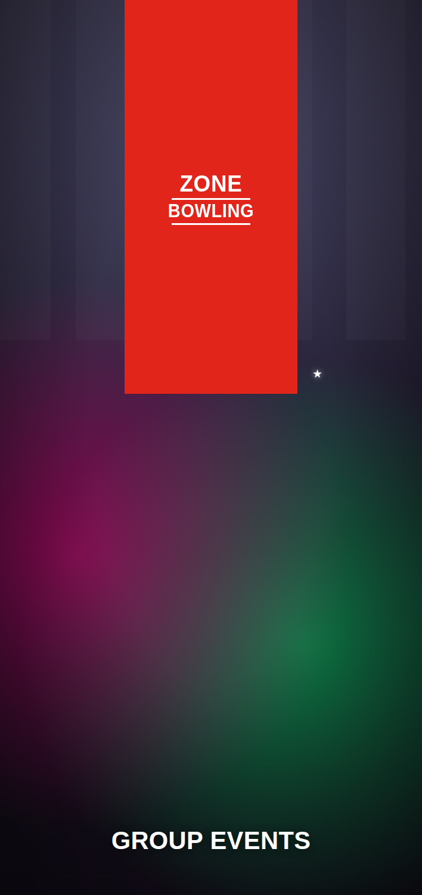ZONE BOWLING
★ ★
Photograph: two people celebrating at a bowling alley, one holding a bowling ball, with neon pink and green lighting.
Group Events